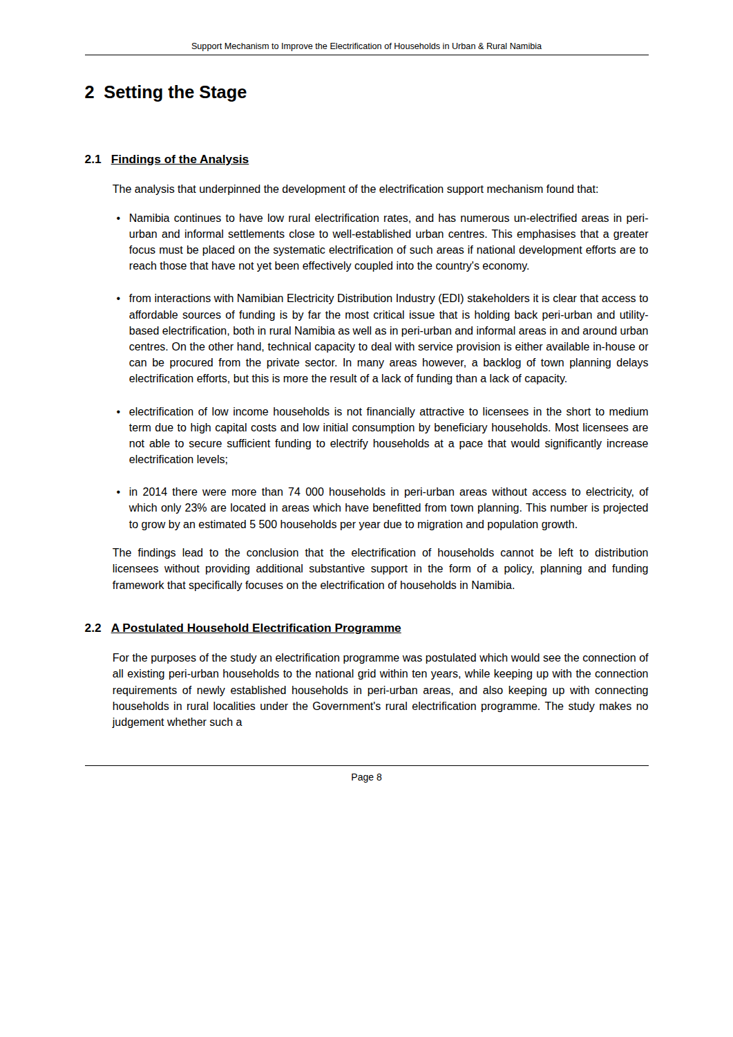Support Mechanism to Improve the Electrification of Households in Urban & Rural Namibia
2 Setting the Stage
2.1 Findings of the Analysis
The analysis that underpinned the development of the electrification support mechanism found that:
Namibia continues to have low rural electrification rates, and has numerous un-electrified areas in peri-urban and informal settlements close to well-established urban centres. This emphasises that a greater focus must be placed on the systematic electrification of such areas if national development efforts are to reach those that have not yet been effectively coupled into the country's economy.
from interactions with Namibian Electricity Distribution Industry (EDI) stakeholders it is clear that access to affordable sources of funding is by far the most critical issue that is holding back peri-urban and utility-based electrification, both in rural Namibia as well as in peri-urban and informal areas in and around urban centres. On the other hand, technical capacity to deal with service provision is either available in-house or can be procured from the private sector. In many areas however, a backlog of town planning delays electrification efforts, but this is more the result of a lack of funding than a lack of capacity.
electrification of low income households is not financially attractive to licensees in the short to medium term due to high capital costs and low initial consumption by beneficiary households. Most licensees are not able to secure sufficient funding to electrify households at a pace that would significantly increase electrification levels;
in 2014 there were more than 74 000 households in peri-urban areas without access to electricity, of which only 23% are located in areas which have benefitted from town planning. This number is projected to grow by an estimated 5 500 households per year due to migration and population growth.
The findings lead to the conclusion that the electrification of households cannot be left to distribution licensees without providing additional substantive support in the form of a policy, planning and funding framework that specifically focuses on the electrification of households in Namibia.
2.2 A Postulated Household Electrification Programme
For the purposes of the study an electrification programme was postulated which would see the connection of all existing peri-urban households to the national grid within ten years, while keeping up with the connection requirements of newly established households in peri-urban areas, and also keeping up with connecting households in rural localities under the Government's rural electrification programme. The study makes no judgement whether such a
Page 8